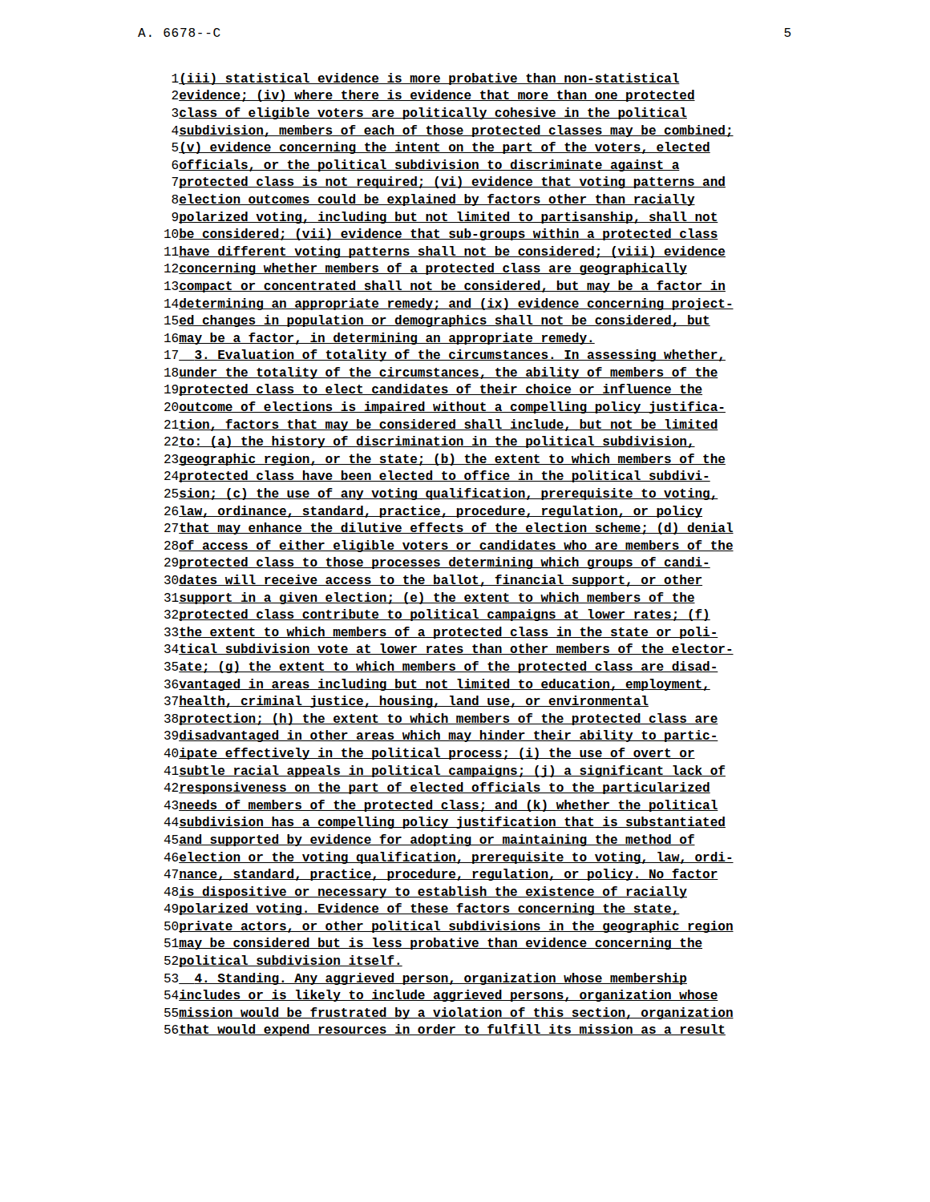A. 6678--C 5
| 1 | (iii) statistical evidence is more probative than non-statistical |
| 2 | evidence; (iv) where there is evidence that more than one protected |
| 3 | class of eligible voters are politically cohesive in the political |
| 4 | subdivision, members of each of those protected classes may be combined; |
| 5 | (v) evidence concerning the intent on the part of the voters, elected |
| 6 | officials, or the political subdivision to discriminate against a |
| 7 | protected class is not required; (vi) evidence that voting patterns and |
| 8 | election outcomes could be explained by factors other than racially |
| 9 | polarized voting, including but not limited to partisanship, shall not |
| 10 | be considered; (vii) evidence that sub-groups within a protected class |
| 11 | have different voting patterns shall not be considered; (viii) evidence |
| 12 | concerning whether members of a protected class are geographically |
| 13 | compact or concentrated shall not be considered, but may be a factor in |
| 14 | determining an appropriate remedy; and (ix) evidence concerning project- |
| 15 | ed changes in population or demographics shall not be considered, but |
| 16 | may be a factor, in determining an appropriate remedy. |
| 17 | 3. Evaluation of totality of the circumstances. In assessing whether, |
| 18 | under the totality of the circumstances, the ability of members of the |
| 19 | protected class to elect candidates of their choice or influence the |
| 20 | outcome of elections is impaired without a compelling policy justifica- |
| 21 | tion, factors that may be considered shall include, but not be limited |
| 22 | to: (a) the history of discrimination in the political subdivision, |
| 23 | geographic region, or the state; (b) the extent to which members of the |
| 24 | protected class have been elected to office in the political subdivi- |
| 25 | sion; (c) the use of any voting qualification, prerequisite to voting, |
| 26 | law, ordinance, standard, practice, procedure, regulation, or policy |
| 27 | that may enhance the dilutive effects of the election scheme; (d) denial |
| 28 | of access of either eligible voters or candidates who are members of the |
| 29 | protected class to those processes determining which groups of candi- |
| 30 | dates will receive access to the ballot, financial support, or other |
| 31 | support in a given election; (e) the extent to which members of the |
| 32 | protected class contribute to political campaigns at lower rates; (f) |
| 33 | the extent to which members of a protected class in the state or poli- |
| 34 | tical subdivision vote at lower rates than other members of the elector- |
| 35 | ate; (g) the extent to which members of the protected class are disad- |
| 36 | vantaged in areas including but not limited to education, employment, |
| 37 | health, criminal justice, housing, land use, or environmental |
| 38 | protection; (h) the extent to which members of the protected class are |
| 39 | disadvantaged in other areas which may hinder their ability to partic- |
| 40 | ipate effectively in the political process; (i) the use of overt or |
| 41 | subtle racial appeals in political campaigns; (j) a significant lack of |
| 42 | responsiveness on the part of elected officials to the particularized |
| 43 | needs of members of the protected class; and (k) whether the political |
| 44 | subdivision has a compelling policy justification that is substantiated |
| 45 | and supported by evidence for adopting or maintaining the method of |
| 46 | election or the voting qualification, prerequisite to voting, law, ordi- |
| 47 | nance, standard, practice, procedure, regulation, or policy. No factor |
| 48 | is dispositive or necessary to establish the existence of racially |
| 49 | polarized voting. Evidence of these factors concerning the state, |
| 50 | private actors, or other political subdivisions in the geographic region |
| 51 | may be considered but is less probative than evidence concerning the |
| 52 | political subdivision itself. |
| 53 | 4. Standing. Any aggrieved person, organization whose membership |
| 54 | includes or is likely to include aggrieved persons, organization whose |
| 55 | mission would be frustrated by a violation of this section, organization |
| 56 | that would expend resources in order to fulfill its mission as a result |